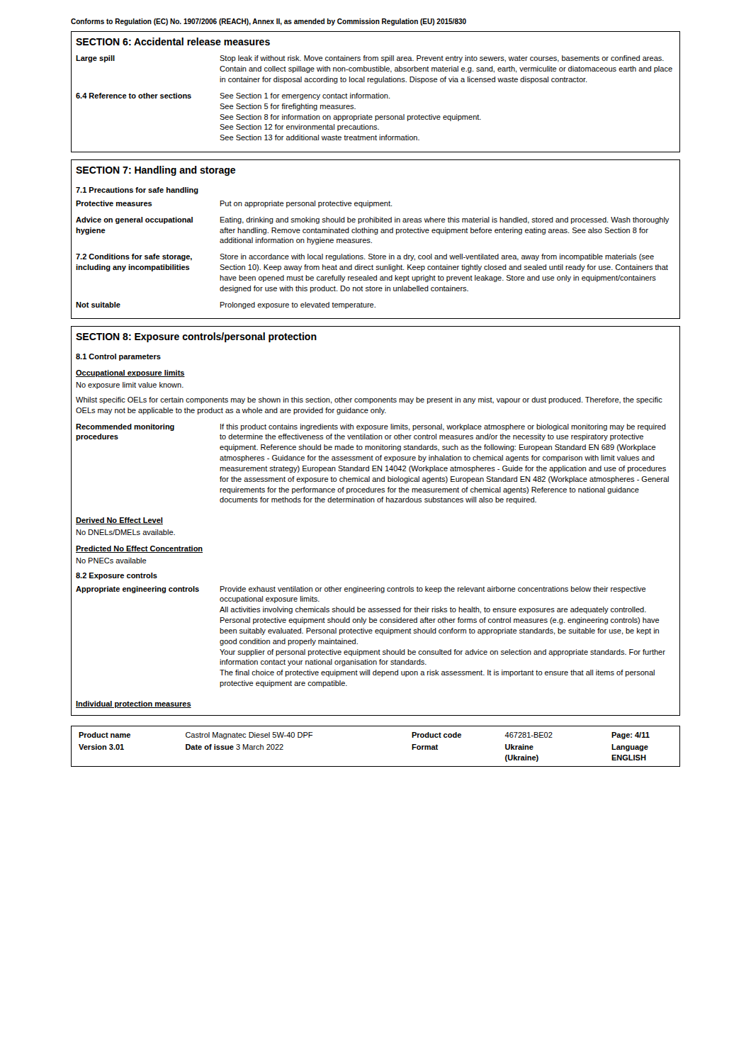Conforms to Regulation (EC) No. 1907/2006 (REACH), Annex II, as amended by Commission Regulation (EU) 2015/830
SECTION 6: Accidental release measures
| Large spill | Stop leak if without risk. Move containers from spill area. Prevent entry into sewers, water courses, basements or confined areas. Contain and collect spillage with non-combustible, absorbent material e.g. sand, earth, vermiculite or diatomaceous earth and place in container for disposal according to local regulations. Dispose of via a licensed waste disposal contractor. |
| 6.4 Reference to other sections | See Section 1 for emergency contact information. See Section 5 for firefighting measures. See Section 8 for information on appropriate personal protective equipment. See Section 12 for environmental precautions. See Section 13 for additional waste treatment information. |
SECTION 7: Handling and storage
7.1 Precautions for safe handling
| Protective measures | Put on appropriate personal protective equipment. |
| Advice on general occupational hygiene | Eating, drinking and smoking should be prohibited in areas where this material is handled, stored and processed. Wash thoroughly after handling. Remove contaminated clothing and protective equipment before entering eating areas. See also Section 8 for additional information on hygiene measures. |
| 7.2 Conditions for safe storage, including any incompatibilities | Store in accordance with local regulations. Store in a dry, cool and well-ventilated area, away from incompatible materials (see Section 10). Keep away from heat and direct sunlight. Keep container tightly closed and sealed until ready for use. Containers that have been opened must be carefully resealed and kept upright to prevent leakage. Store and use only in equipment/containers designed for use with this product. Do not store in unlabelled containers. |
| Not suitable | Prolonged exposure to elevated temperature. |
SECTION 8: Exposure controls/personal protection
8.1 Control parameters
Occupational exposure limits
No exposure limit value known.
Whilst specific OELs for certain components may be shown in this section, other components may be present in any mist, vapour or dust produced. Therefore, the specific OELs may not be applicable to the product as a whole and are provided for guidance only.
| Recommended monitoring procedures | If this product contains ingredients with exposure limits, personal, workplace atmosphere or biological monitoring may be required to determine the effectiveness of the ventilation or other control measures and/or the necessity to use respiratory protective equipment. Reference should be made to monitoring standards, such as the following: European Standard EN 689 (Workplace atmospheres - Guidance for the assessment of exposure by inhalation to chemical agents for comparison with limit values and measurement strategy) European Standard EN 14042 (Workplace atmospheres - Guide for the application and use of procedures for the assessment of exposure to chemical and biological agents) European Standard EN 482 (Workplace atmospheres - General requirements for the performance of procedures for the measurement of chemical agents) Reference to national guidance documents for methods for the determination of hazardous substances will also be required. |
Derived No Effect Level
No DNELs/DMELs available.
Predicted No Effect Concentration
No PNECs available
8.2 Exposure controls
| Appropriate engineering controls | Provide exhaust ventilation or other engineering controls to keep the relevant airborne concentrations below their respective occupational exposure limits. All activities involving chemicals should be assessed for their risks to health, to ensure exposures are adequately controlled. Personal protective equipment should only be considered after other forms of control measures (e.g. engineering controls) have been suitably evaluated. Personal protective equipment should conform to appropriate standards, be suitable for use, be kept in good condition and properly maintained. Your supplier of personal protective equipment should be consulted for advice on selection and appropriate standards. For further information contact your national organisation for standards. The final choice of protective equipment will depend upon a risk assessment. It is important to ensure that all items of personal protective equipment are compatible. |
Individual protection measures
| Product name | Castrol Magnatec Diesel 5W-40 DPF | Product code | 467281-BE02 | Page: 4/11 |
| Version 3.01 | Date of issue 3 March 2022 | Format | Ukraine (Ukraine) | Language ENGLISH |